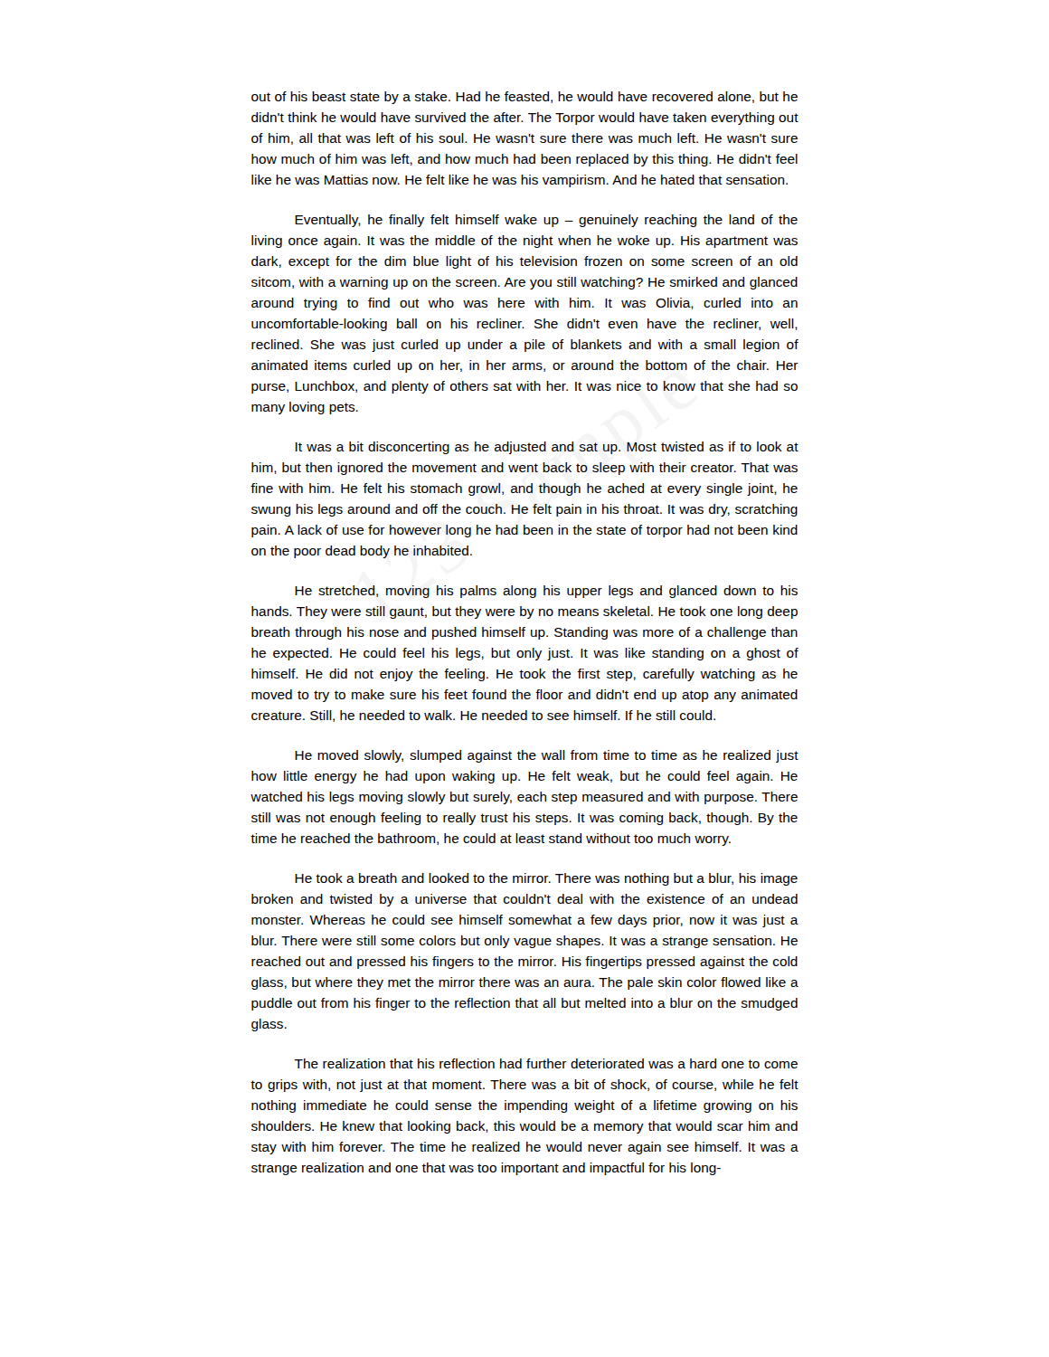123 Sample
out of his beast state by a stake. Had he feasted, he would have recovered alone, but he didn't think he would have survived the after. The Torpor would have taken everything out of him, all that was left of his soul. He wasn't sure there was much left. He wasn't sure how much of him was left, and how much had been replaced by this thing. He didn't feel like he was Mattias now. He felt like he was his vampirism. And he hated that sensation.
Eventually, he finally felt himself wake up – genuinely reaching the land of the living once again. It was the middle of the night when he woke up. His apartment was dark, except for the dim blue light of his television frozen on some screen of an old sitcom, with a warning up on the screen. Are you still watching? He smirked and glanced around trying to find out who was here with him. It was Olivia, curled into an uncomfortable-looking ball on his recliner. She didn't even have the recliner, well, reclined. She was just curled up under a pile of blankets and with a small legion of animated items curled up on her, in her arms, or around the bottom of the chair. Her purse, Lunchbox, and plenty of others sat with her. It was nice to know that she had so many loving pets.
It was a bit disconcerting as he adjusted and sat up. Most twisted as if to look at him, but then ignored the movement and went back to sleep with their creator. That was fine with him. He felt his stomach growl, and though he ached at every single joint, he swung his legs around and off the couch. He felt pain in his throat. It was dry, scratching pain. A lack of use for however long he had been in the state of torpor had not been kind on the poor dead body he inhabited.
He stretched, moving his palms along his upper legs and glanced down to his hands. They were still gaunt, but they were by no means skeletal. He took one long deep breath through his nose and pushed himself up. Standing was more of a challenge than he expected. He could feel his legs, but only just. It was like standing on a ghost of himself. He did not enjoy the feeling. He took the first step, carefully watching as he moved to try to make sure his feet found the floor and didn't end up atop any animated creature. Still, he needed to walk. He needed to see himself. If he still could.
He moved slowly, slumped against the wall from time to time as he realized just how little energy he had upon waking up. He felt weak, but he could feel again. He watched his legs moving slowly but surely, each step measured and with purpose. There still was not enough feeling to really trust his steps. It was coming back, though. By the time he reached the bathroom, he could at least stand without too much worry.
He took a breath and looked to the mirror. There was nothing but a blur, his image broken and twisted by a universe that couldn't deal with the existence of an undead monster. Whereas he could see himself somewhat a few days prior, now it was just a blur. There were still some colors but only vague shapes. It was a strange sensation. He reached out and pressed his fingers to the mirror. His fingertips pressed against the cold glass, but where they met the mirror there was an aura. The pale skin color flowed like a puddle out from his finger to the reflection that all but melted into a blur on the smudged glass.
The realization that his reflection had further deteriorated was a hard one to come to grips with, not just at that moment. There was a bit of shock, of course, while he felt nothing immediate he could sense the impending weight of a lifetime growing on his shoulders. He knew that looking back, this would be a memory that would scar him and stay with him forever. The time he realized he would never again see himself. It was a strange realization and one that was too important and impactful for his long-